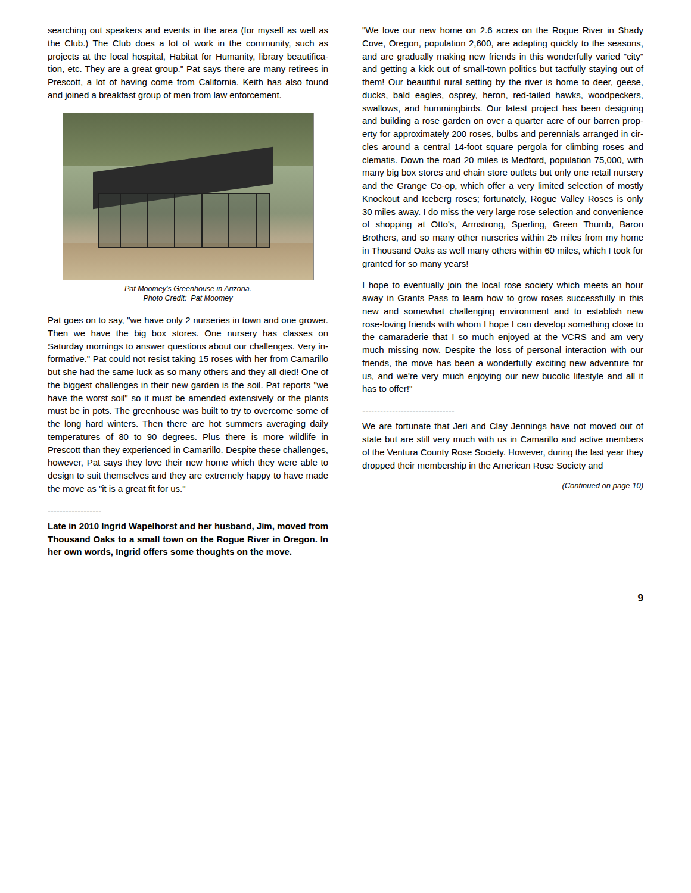searching out speakers and events in the area (for myself as well as the Club.) The Club does a lot of work in the community, such as projects at the local hospital, Habitat for Humanity, library beautification, etc. They are a great group." Pat says there are many retirees in Prescott, a lot of having come from California. Keith has also found and joined a breakfast group of men from law enforcement.
Pat Moomey's Greenhouse in Arizona.
Photo Credit: Pat Moomey
Pat goes on to say, "we have only 2 nurseries in town and one grower. Then we have the big box stores. One nursery has classes on Saturday mornings to answer questions about our challenges. Very informative." Pat could not resist taking 15 roses with her from Camarillo but she had the same luck as so many others and they all died! One of the biggest challenges in their new garden is the soil. Pat reports "we have the worst soil" so it must be amended extensively or the plants must be in pots. The greenhouse was built to try to overcome some of the long hard winters. Then there are hot summers averaging daily temperatures of 80 to 90 degrees. Plus there is more wildlife in Prescott than they experienced in Camarillo. Despite these challenges, however, Pat says they love their new home which they were able to design to suit themselves and they are extremely happy to have made the move as "it is a great fit for us."
------------------
Late in 2010 Ingrid Wapelhorst and her husband, Jim, moved from Thousand Oaks to a small town on the Rogue River in Oregon. In her own words, Ingrid offers some thoughts on the move.
"We love our new home on 2.6 acres on the Rogue River in Shady Cove, Oregon, population 2,600, are adapting quickly to the seasons, and are gradually making new friends in this wonderfully varied "city" and getting a kick out of small-town politics but tactfully staying out of them! Our beautiful rural setting by the river is home to deer, geese, ducks, bald eagles, osprey, heron, red-tailed hawks, woodpeckers, swallows, and hummingbirds. Our latest project has been designing and building a rose garden on over a quarter acre of our barren property for approximately 200 roses, bulbs and perennials arranged in circles around a central 14-foot square pergola for climbing roses and clematis. Down the road 20 miles is Medford, population 75,000, with many big box stores and chain store outlets but only one retail nursery and the Grange Co-op, which offer a very limited selection of mostly Knockout and Iceberg roses; fortunately, Rogue Valley Roses is only 30 miles away. I do miss the very large rose selection and convenience of shopping at Otto's, Armstrong, Sperling, Green Thumb, Baron Brothers, and so many other nurseries within 25 miles from my home in Thousand Oaks as well many others within 60 miles, which I took for granted for so many years!
I hope to eventually join the local rose society which meets an hour away in Grants Pass to learn how to grow roses successfully in this new and somewhat challenging environment and to establish new rose-loving friends with whom I hope I can develop something close to the camaraderie that I so much enjoyed at the VCRS and am very much missing now. Despite the loss of personal interaction with our friends, the move has been a wonderfully exciting new adventure for us, and we're very much enjoying our new bucolic lifestyle and all it has to offer!"
-------------------------------
We are fortunate that Jeri and Clay Jennings have not moved out of state but are still very much with us in Camarillo and active members of the Ventura County Rose Society. However, during the last year they dropped their membership in the American Rose Society and
(Continued on page 10)
9